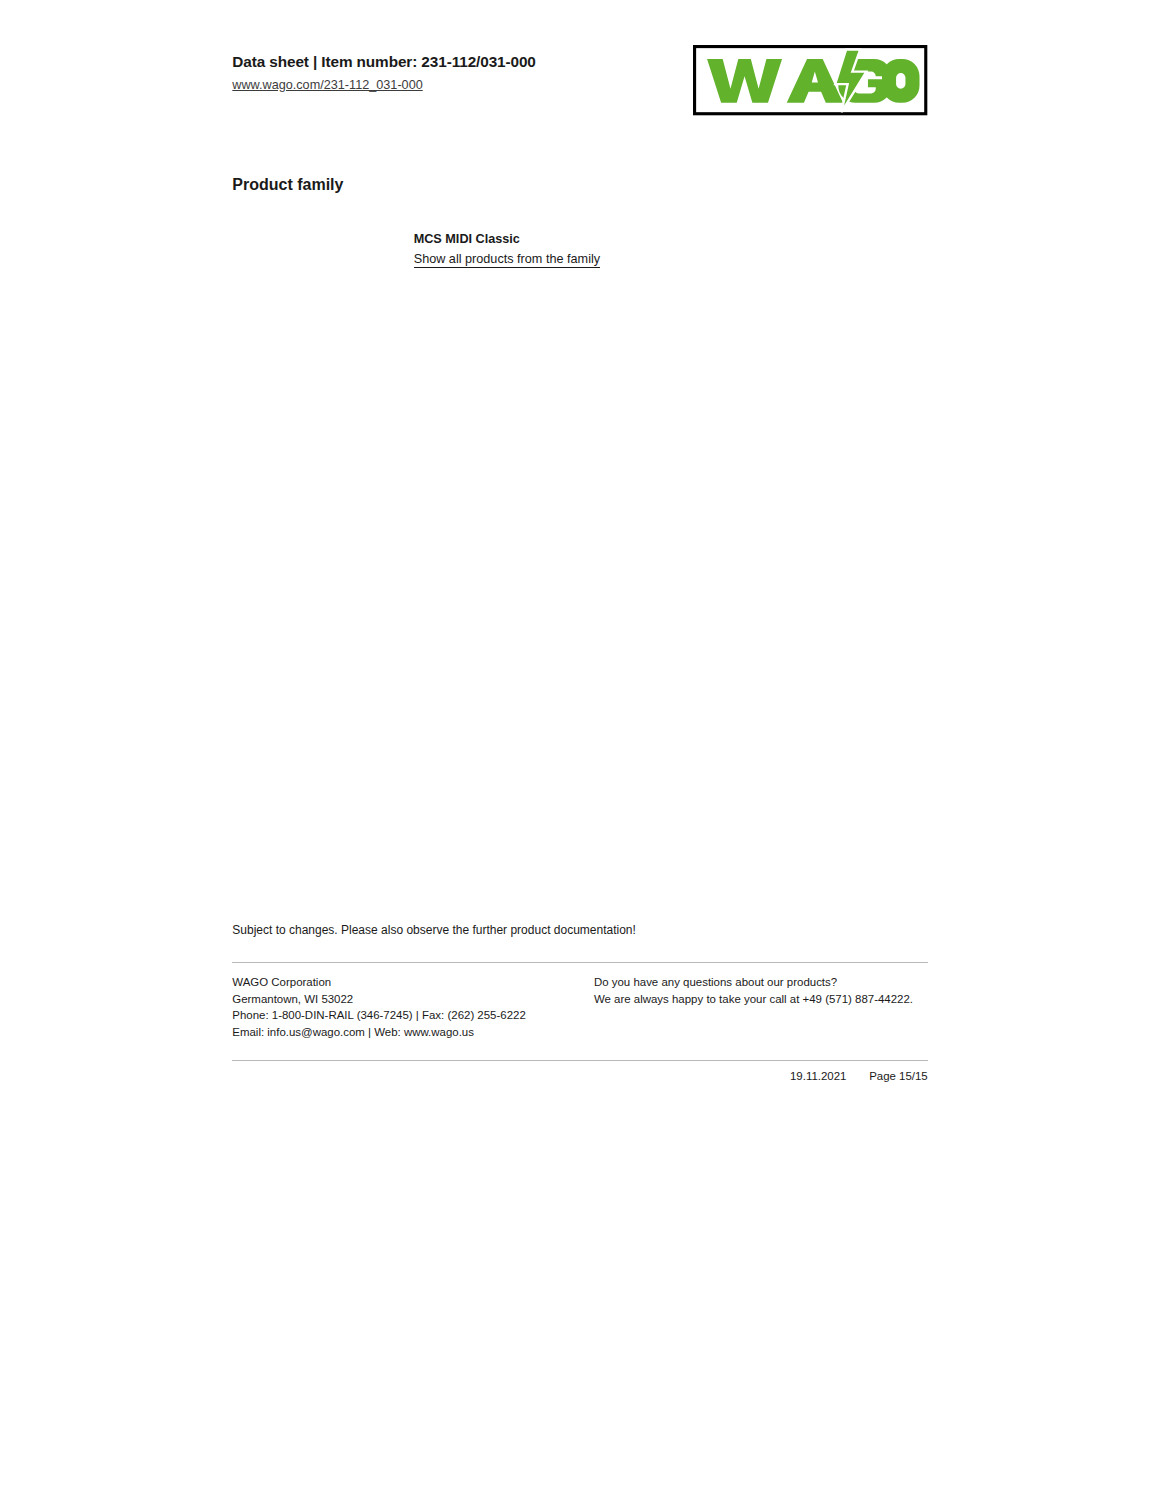Data sheet | Item number: 231-112/031-000
www.wago.com/231-112_031-000
WAGO
Product family
MCS MIDI Classic
Show all products from the family
Subject to changes. Please also observe the further product documentation!
WAGO Corporation
Germantown, WI 53022
Phone: 1-800-DIN-RAIL (346-7245) | Fax: (262) 255-6222
Email: info.us@wago.com | Web: www.wago.us
Do you have any questions about our products?
We are always happy to take your call at +49 (571) 887-44222.
19.11.2021 Page 15/15